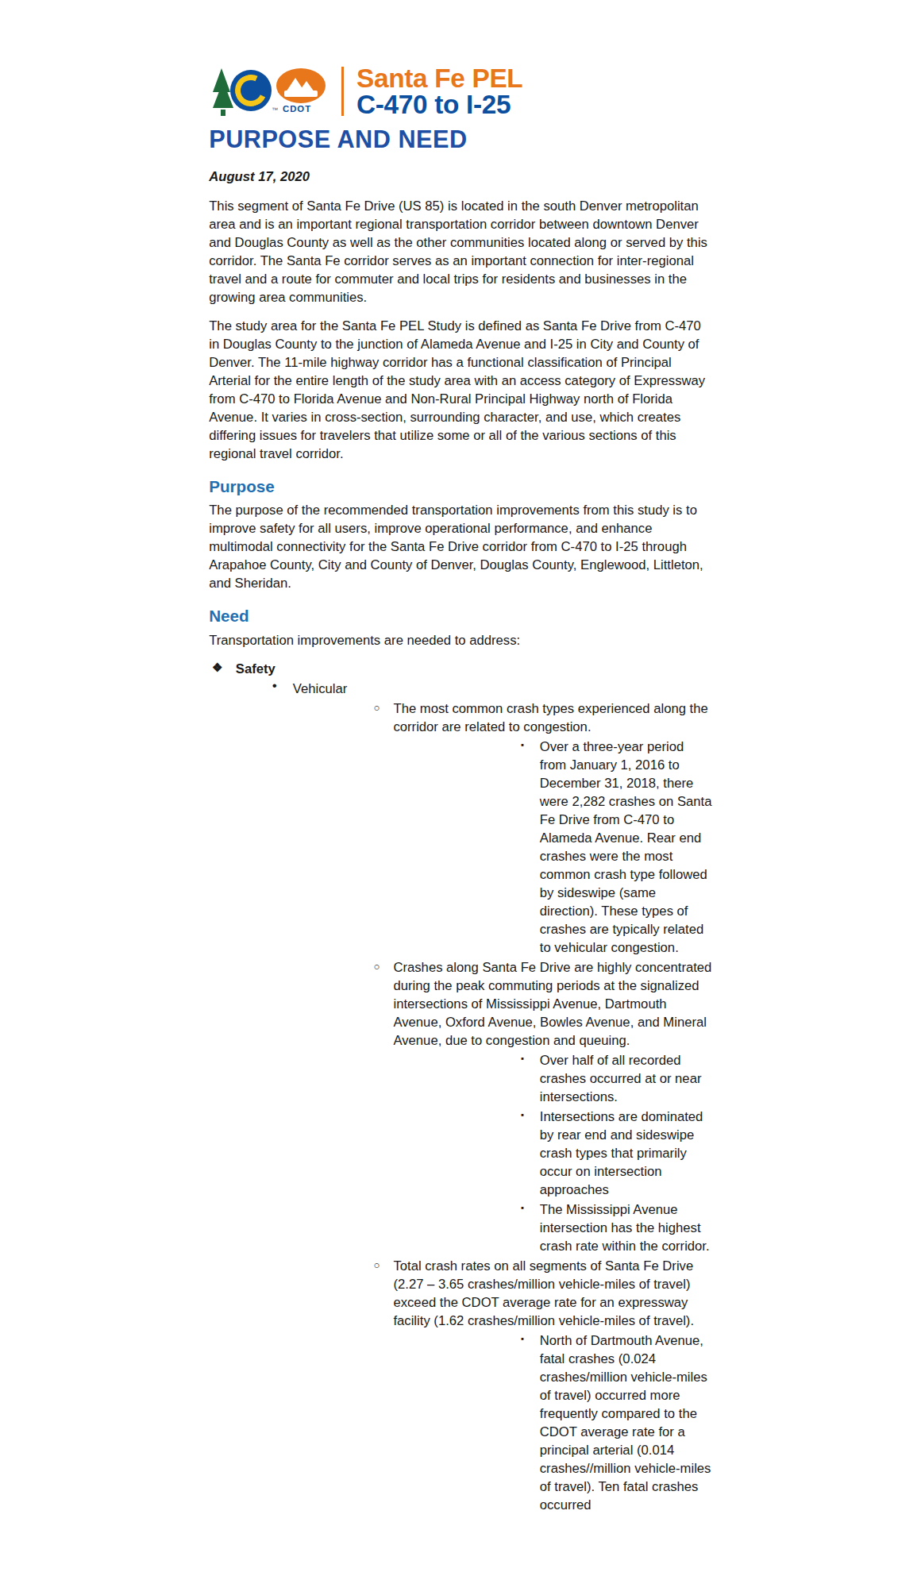™
CDOT
Santa Fe PEL
C-470 to I-25
PURPOSE AND NEED
August 17, 2020
This segment of Santa Fe Drive (US 85) is located in the south Denver metropolitan area and is an important regional transportation corridor between downtown Denver and Douglas County as well as the other communities located along or served by this corridor. The Santa Fe corridor serves as an important connection for inter-regional travel and a route for commuter and local trips for residents and businesses in the growing area communities.
The study area for the Santa Fe PEL Study is defined as Santa Fe Drive from C-470 in Douglas County to the junction of Alameda Avenue and I-25 in City and County of Denver. The 11-mile highway corridor has a functional classification of Principal Arterial for the entire length of the study area with an access category of Expressway from C-470 to Florida Avenue and Non-Rural Principal Highway north of Florida Avenue. It varies in cross-section, surrounding character, and use, which creates differing issues for travelers that utilize some or all of the various sections of this regional travel corridor.
Purpose
The purpose of the recommended transportation improvements from this study is to improve safety for all users, improve operational performance, and enhance multimodal connectivity for the Santa Fe Drive corridor from C-470 to I-25 through Arapahoe County, City and County of Denver, Douglas County, Englewood, Littleton, and Sheridan.
Need
Transportation improvements are needed to address:
❖Safety
•Vehicular
○The most common crash types experienced along the corridor are related to congestion.
▪Over a three-year period from January 1, 2016 to December 31, 2018, there were 2,282 crashes on Santa Fe Drive from C-470 to Alameda Avenue. Rear end crashes were the most common crash type followed by sideswipe (same direction). These types of crashes are typically related to vehicular congestion.
○Crashes along Santa Fe Drive are highly concentrated during the peak commuting periods at the signalized intersections of Mississippi Avenue, Dartmouth Avenue, Oxford Avenue, Bowles Avenue, and Mineral Avenue, due to congestion and queuing.
▪Over half of all recorded crashes occurred at or near intersections.
▪Intersections are dominated by rear end and sideswipe crash types that primarily occur on intersection approaches
▪The Mississippi Avenue intersection has the highest crash rate within the corridor.
○Total crash rates on all segments of Santa Fe Drive (2.27 – 3.65 crashes/million vehicle-miles of travel) exceed the CDOT average rate for an expressway facility (1.62 crashes/million vehicle-miles of travel).
▪North of Dartmouth Avenue, fatal crashes (0.024 crashes/million vehicle-miles of travel) occurred more frequently compared to the CDOT average rate for a principal arterial (0.014 crashes//million vehicle-miles of travel). Ten fatal crashes occurred